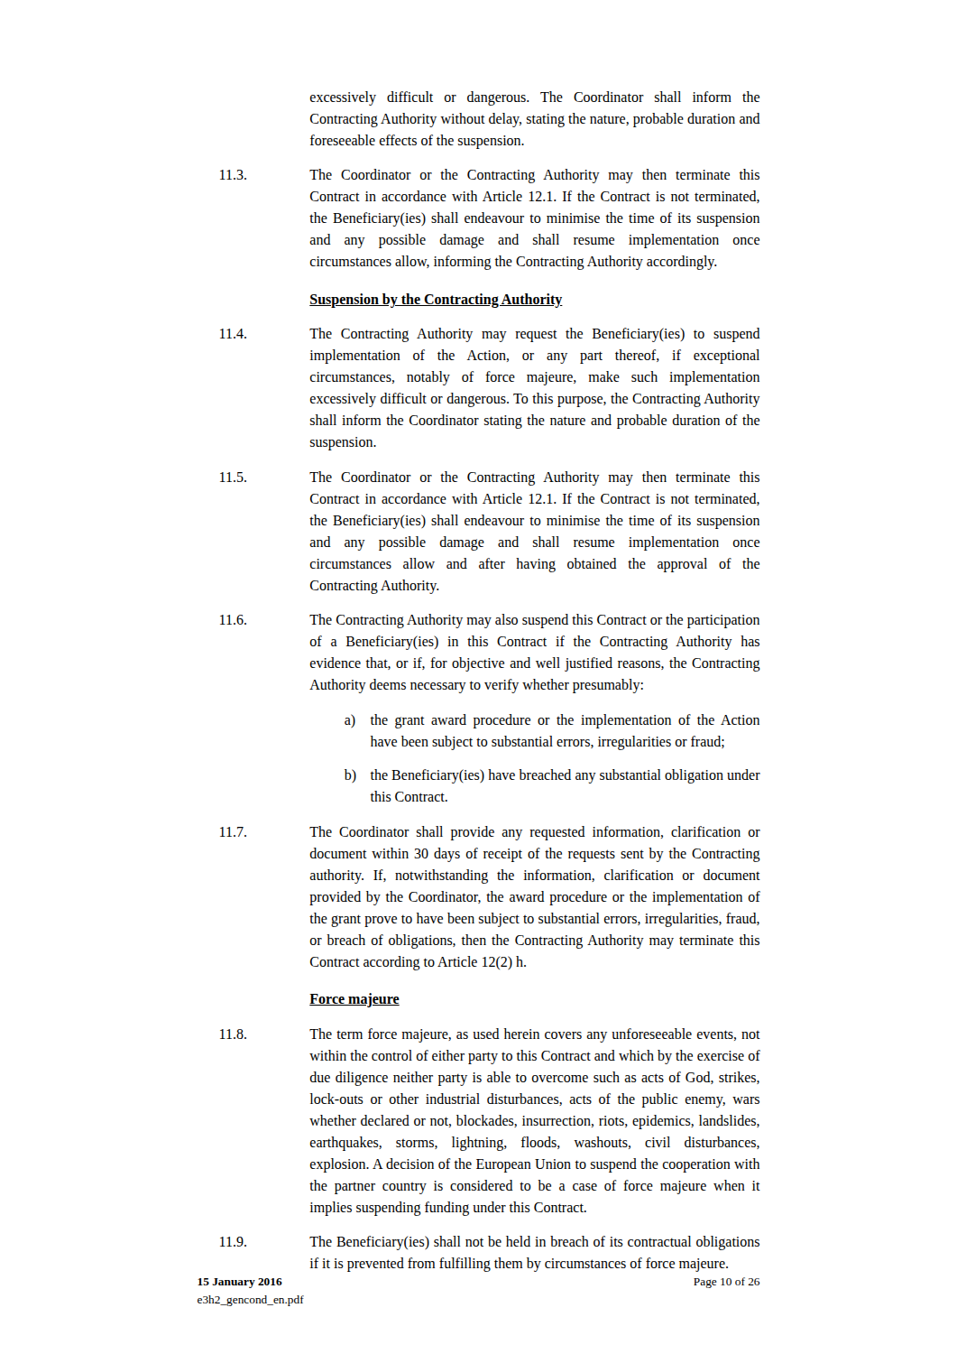excessively difficult or dangerous. The Coordinator shall inform the Contracting Authority without delay, stating the nature, probable duration and foreseeable effects of the suspension.
11.3. The Coordinator or the Contracting Authority may then terminate this Contract in accordance with Article 12.1. If the Contract is not terminated, the Beneficiary(ies) shall endeavour to minimise the time of its suspension and any possible damage and shall resume implementation once circumstances allow, informing the Contracting Authority accordingly.
Suspension by the Contracting Authority
11.4. The Contracting Authority may request the Beneficiary(ies) to suspend implementation of the Action, or any part thereof, if exceptional circumstances, notably of force majeure, make such implementation excessively difficult or dangerous. To this purpose, the Contracting Authority shall inform the Coordinator stating the nature and probable duration of the suspension.
11.5. The Coordinator or the Contracting Authority may then terminate this Contract in accordance with Article 12.1. If the Contract is not terminated, the Beneficiary(ies) shall endeavour to minimise the time of its suspension and any possible damage and shall resume implementation once circumstances allow and after having obtained the approval of the Contracting Authority.
11.6. The Contracting Authority may also suspend this Contract or the participation of a Beneficiary(ies) in this Contract if the Contracting Authority has evidence that, or if, for objective and well justified reasons, the Contracting Authority deems necessary to verify whether presumably:
a) the grant award procedure or the implementation of the Action have been subject to substantial errors, irregularities or fraud;
b) the Beneficiary(ies) have breached any substantial obligation under this Contract.
11.7. The Coordinator shall provide any requested information, clarification or document within 30 days of receipt of the requests sent by the Contracting authority. If, notwithstanding the information, clarification or document provided by the Coordinator, the award procedure or the implementation of the grant prove to have been subject to substantial errors, irregularities, fraud, or breach of obligations, then the Contracting Authority may terminate this Contract according to Article 12(2) h.
Force majeure
11.8. The term force majeure, as used herein covers any unforeseeable events, not within the control of either party to this Contract and which by the exercise of due diligence neither party is able to overcome such as acts of God, strikes, lock-outs or other industrial disturbances, acts of the public enemy, wars whether declared or not, blockades, insurrection, riots, epidemics, landslides, earthquakes, storms, lightning, floods, washouts, civil disturbances, explosion. A decision of the European Union to suspend the cooperation with the partner country is considered to be a case of force majeure when it implies suspending funding under this Contract.
11.9. The Beneficiary(ies) shall not be held in breach of its contractual obligations if it is prevented from fulfilling them by circumstances of force majeure.
15 January 2016
e3h2_gencond_en.pdf
Page 10 of 26